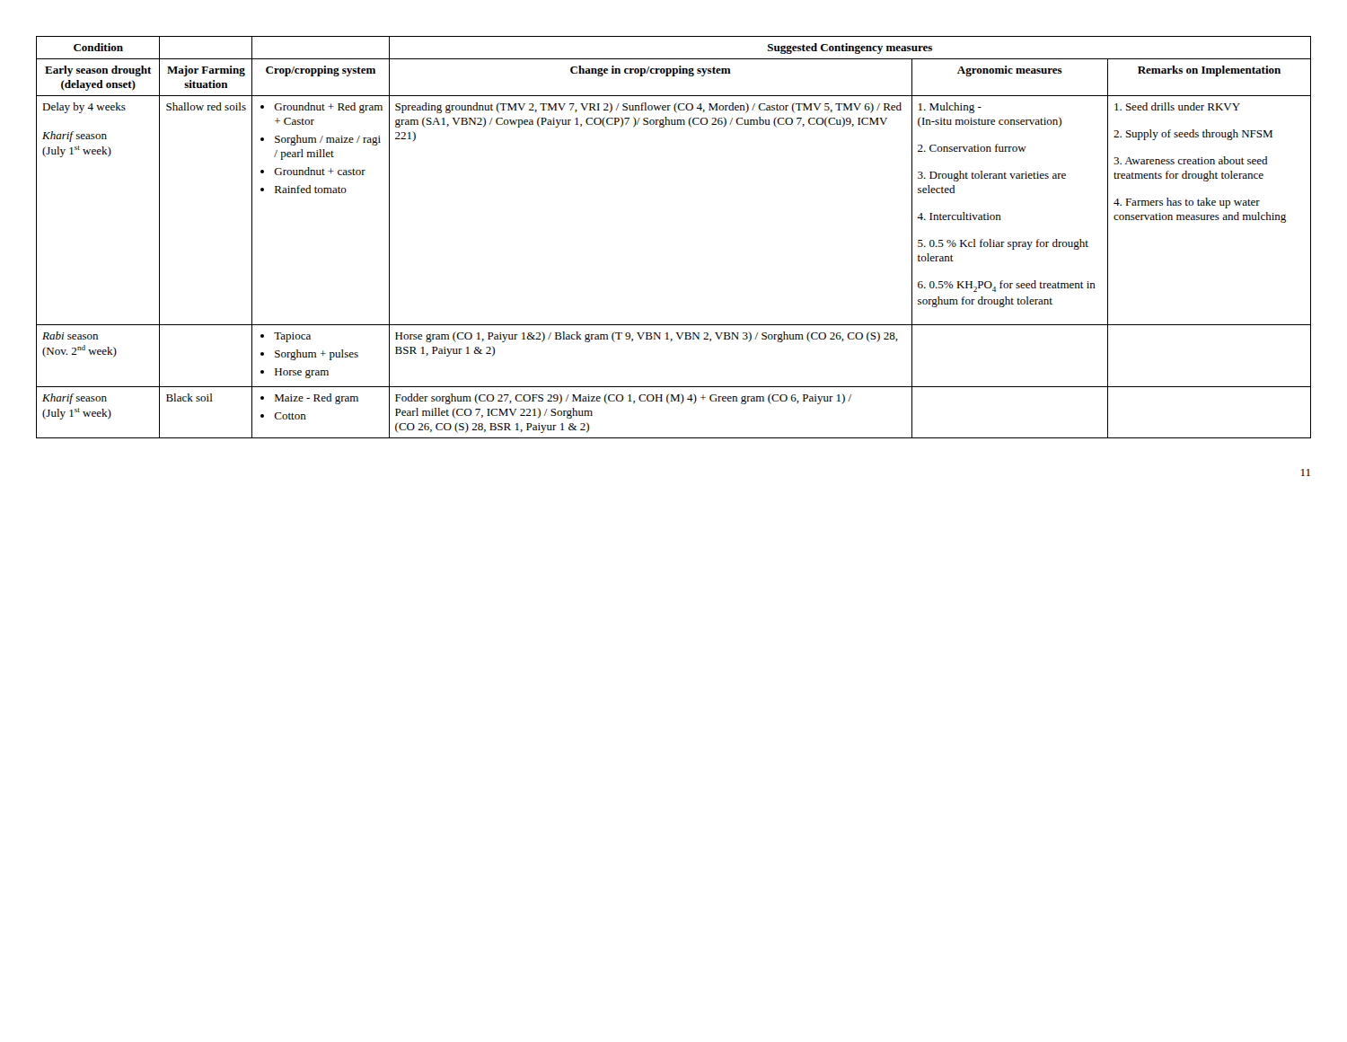| Condition | | | Suggested Contingency measures |
| --- | --- | --- | --- |
| Early season drought (delayed onset) | Major Farming situation | Crop/cropping system | Change in crop/cropping system | Agronomic measures | Remarks on Implementation |
| Delay by 4 weeks Kharif season (July 1 st week) | Shallow red soils | Groundnut + Red gram + Castor Sorghum / maize / ragi / pearl millet Groundnut + castor Rainfed tomato | Spreading groundnut (TMV 2, TMV 7, VRI 2) / Sunflower (CO 4, Morden) / Castor (TMV 5, TMV 6) / Red gram (SA1, VBN2) / Cowpea (Paiyur 1, CO(CP)7 )/ Sorghum (CO 26) / Cumbu (CO 7, CO(Cu)9, ICMV 221) | 1. Mulching - (In-situ moisture conservation) 2. Conservation furrow 3. Drought tolerant varieties are selected 4. Intercultivation 5. 0.5 % Kcl foliar spray for drought tolerant 6. 0.5% KH 2 PO 4 for seed treatment in sorghum for drought tolerant | 1. Seed drills under RKVY 2. Supply of seeds through NFSM 3. Awareness creation about seed treatments for drought tolerance 4. Farmers has to take up water conservation measures and mulching |
| Rabi season (Nov. 2 nd week) | | Tapioca Sorghum + pulses Horse gram | Horse gram (CO 1, Paiyur 1&2) / Black gram (T 9, VBN 1, VBN 2, VBN 3) / Sorghum (CO 26, CO (S) 28, BSR 1, Paiyur 1 & 2) | | |
| Kharif season (July 1 st week) | Black soil | Maize - Red gram Cotton | Fodder sorghum (CO 27, COFS 29) / Maize (CO 1, COH (M) 4) + Green gram (CO 6, Paiyur 1) / Pearl millet (CO 7, ICMV 221) / Sorghum (CO 26, CO (S) 28, BSR 1, Paiyur 1 & 2) | | |
11